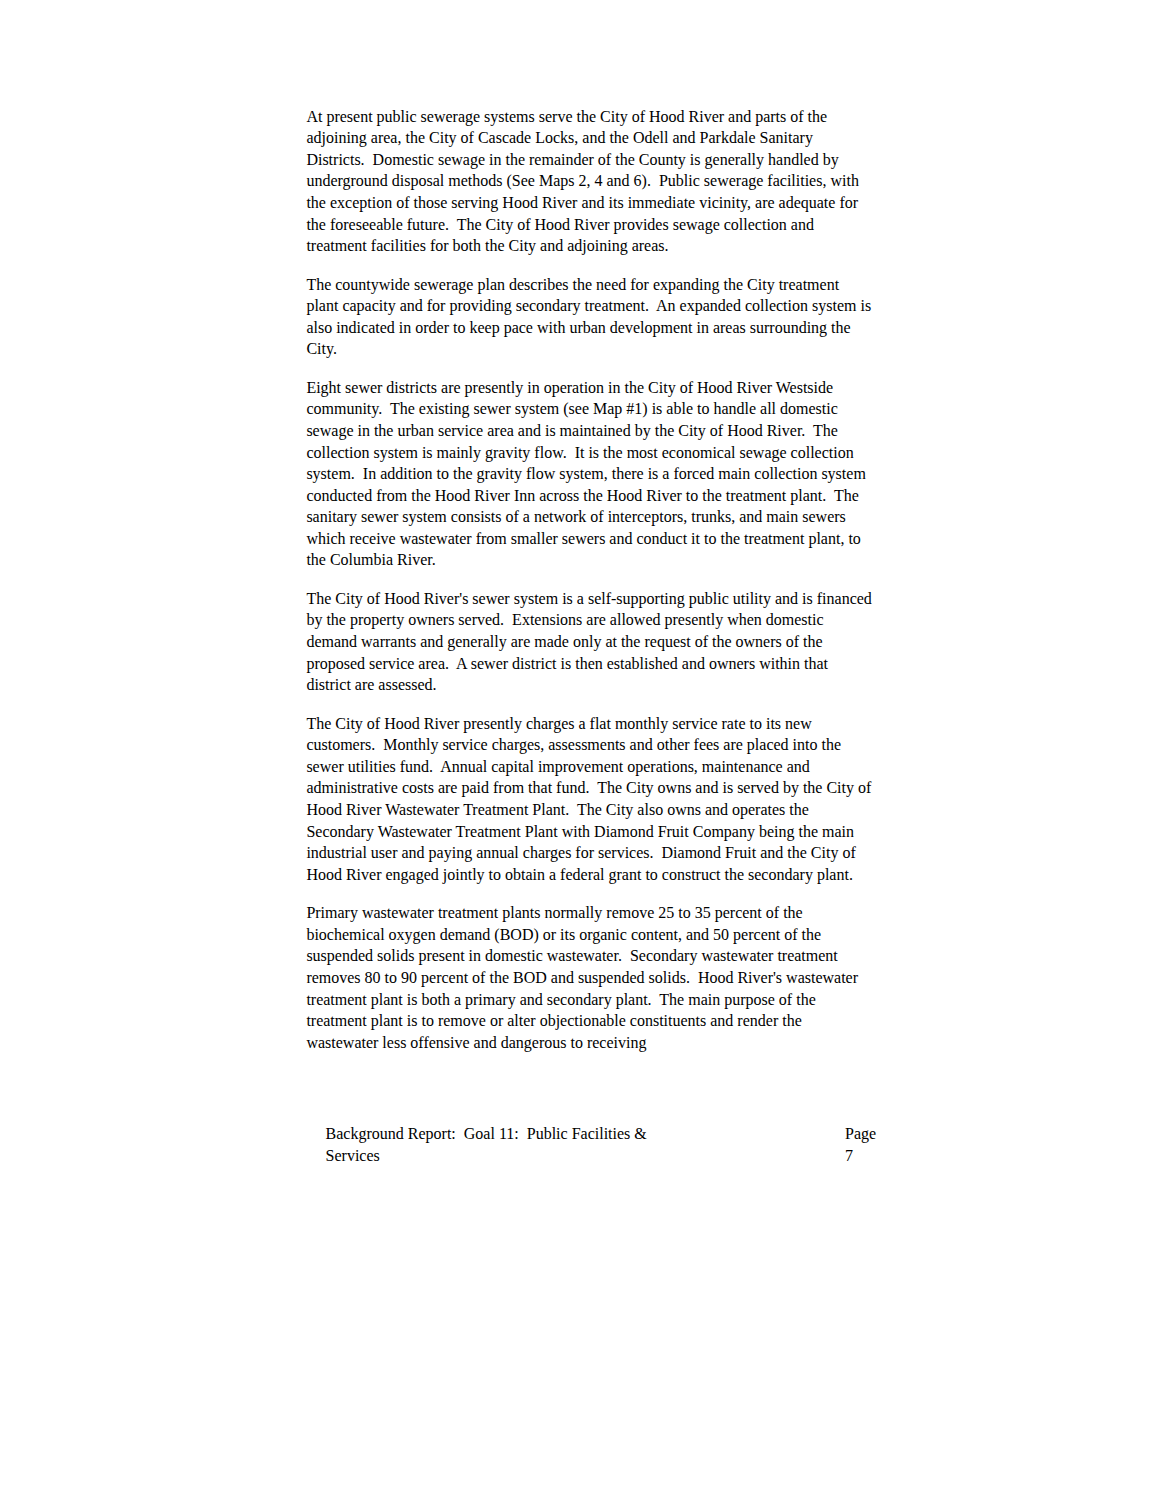At present public sewerage systems serve the City of Hood River and parts of the adjoining area, the City of Cascade Locks, and the Odell and Parkdale Sanitary Districts. Domestic sewage in the remainder of the County is generally handled by underground disposal methods (See Maps 2, 4 and 6). Public sewerage facilities, with the exception of those serving Hood River and its immediate vicinity, are adequate for the foreseeable future. The City of Hood River provides sewage collection and treatment facilities for both the City and adjoining areas.
The countywide sewerage plan describes the need for expanding the City treatment plant capacity and for providing secondary treatment. An expanded collection system is also indicated in order to keep pace with urban development in areas surrounding the City.
Eight sewer districts are presently in operation in the City of Hood River Westside community. The existing sewer system (see Map #1) is able to handle all domestic sewage in the urban service area and is maintained by the City of Hood River. The collection system is mainly gravity flow. It is the most economical sewage collection system. In addition to the gravity flow system, there is a forced main collection system conducted from the Hood River Inn across the Hood River to the treatment plant. The sanitary sewer system consists of a network of interceptors, trunks, and main sewers which receive wastewater from smaller sewers and conduct it to the treatment plant, to the Columbia River.
The City of Hood River's sewer system is a self-supporting public utility and is financed by the property owners served. Extensions are allowed presently when domestic demand warrants and generally are made only at the request of the owners of the proposed service area. A sewer district is then established and owners within that district are assessed.
The City of Hood River presently charges a flat monthly service rate to its new customers. Monthly service charges, assessments and other fees are placed into the sewer utilities fund. Annual capital improvement operations, maintenance and administrative costs are paid from that fund. The City owns and is served by the City of Hood River Wastewater Treatment Plant. The City also owns and operates the Secondary Wastewater Treatment Plant with Diamond Fruit Company being the main industrial user and paying annual charges for services. Diamond Fruit and the City of Hood River engaged jointly to obtain a federal grant to construct the secondary plant.
Primary wastewater treatment plants normally remove 25 to 35 percent of the biochemical oxygen demand (BOD) or its organic content, and 50 percent of the suspended solids present in domestic wastewater. Secondary wastewater treatment removes 80 to 90 percent of the BOD and suspended solids. Hood River's wastewater treatment plant is both a primary and secondary plant. The main purpose of the treatment plant is to remove or alter objectionable constituents and render the wastewater less offensive and dangerous to receiving
Background Report: Goal 11: Public Facilities & Services Page 7